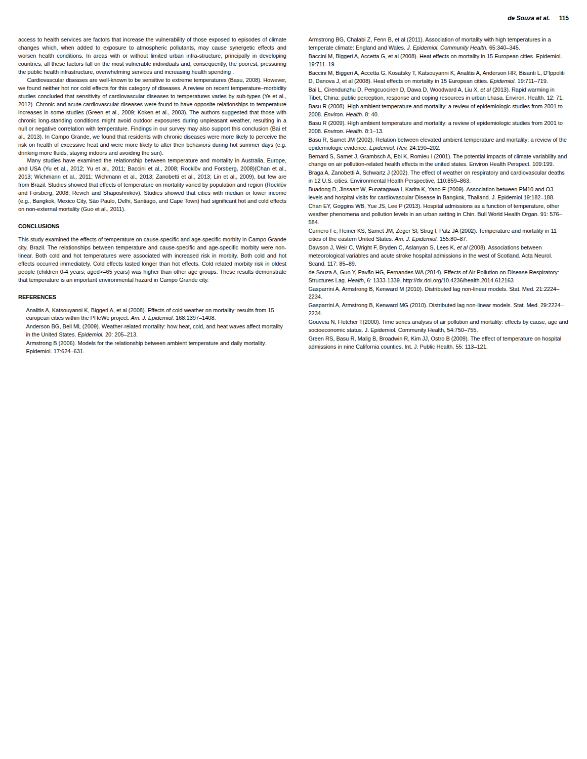de Souza et al.115
access to health services are factors that increase the vulnerability of those exposed to episodes of climate changes which, when added to exposure to atmospheric pollutants, may cause synergetic effects and worsen health conditions. In areas with or without limited urban infra-structure, principally in developing countries, all these factors fall on the most vulnerable individuals and, consequently, the poorest, pressuring the public health infrastructure, overwhelming services and increasing health spending .
Cardiovascular diseases are well-known to be sensitive to extreme temperatures (Basu, 2008). However, we found neither hot nor cold effects for this category of diseases. A review on recent temperature–morbidity studies concluded that sensitivity of cardiovascular diseases to temperatures varies by sub-types (Ye et al., 2012). Chronic and acute cardiovascular diseases were found to have opposite relationships to temperature increases in some studies (Green et al., 2009; Koken et al., 2003). The authors suggested that those with chronic long-standing conditions might avoid outdoor exposures during unpleasant weather, resulting in a null or negative correlation with temperature. Findings in our survey may also support this conclusion (Bai et al., 2013). In Campo Grande, we found that residents with chronic diseases were more likely to perceive the risk on health of excessive heat and were more likely to alter their behaviors during hot summer days (e.g. drinking more fluids, staying indoors and avoiding the sun).
Many studies have examined the relationship between temperature and mortality in Australia, Europe, and USA (Yu et al., 2012; Yu et al., 2011; Baccini et al., 2008; Rocklöv and Forsberg, 2008)(Chan et al., 2013; Wichmann et al., 2011; Wichmann et al., 2013; Zanobetti et al., 2013; Lin et al., 2009), but few are from Brazil. Studies showed that effects of temperature on mortality varied by population and region (Rocklöv and Forsberg, 2008; Revich and Shaposhnikov). Studies showed that cities with median or lower income (e.g., Bangkok, Mexico City, São Paulo, Delhi, Santiago, and Cape Town) had significant hot and cold effects on non-external mortality (Guo et al., 2011).
CONCLUSIONS
This study examined the effects of temperature on cause-specific and age-specific morbity in Campo Grande city, Brazil. The relationships between temperature and cause-specific and age-specific morbity were non- linear. Both cold and hot temperatures were associated with increased risk in morbity. Both cold and hot effects occurred immediately. Cold effects lasted longer than hot effects. Cold related morbity risk in oldest people (children 0-4 years; aged>=65 years) was higher than other age groups. These results demonstrate that temperature is an important environmental hazard in Campo Grande city.
REFERENCES
Analitis A, Katsouyanni K, Biggeri A, et al (2008). Effects of cold weather on mortality: results from 15 european cities within the PHeWe project. Am. J. Epidemiol. 168:1397–1408.
Anderson BG, Bell ML (2009). Weather-related mortality: how heat, cold, and heat waves affect mortality in the United States. Epidemiol. 20: 205–213.
Armstrong B (2006). Models for the relationship between ambient temperature and daily mortality. Epidemiol. 17:624–631.
Armstrong BG, Chalabi Z, Fenn B, et al (2011). Association of mortality with high temperatures in a temperate climate: England and Wales. J. Epidemiol. Community Health. 65:340–345.
Baccini M, Biggeri A, Accetta G, et al (2008). Heat effects on mortality in 15 European cities. Epidemiol. 19:711–19.
Baccini M, Biggeri A, Accetta G, Kosatsky T, Katsouyanni K, Analitis A, Anderson HR, Bisanti L, D'Ippoliti D, Danova J, et al (2008). Heat effects on mortality in 15 European cities. Epidemiol. 19:711–719.
Bai L, Cirendunzhu D, Pengcuociren D, Dawa D, Woodward A, Liu X, et al (2013). Rapid warming in Tibet, China: public perception, response and coping resources in urban Lhasa. Environ. Health. 12: 71.
Basu R (2008). High ambient temperature and mortality: a review of epidemiologic studies from 2001 to 2008. Environ. Health. 8: 40.
Basu R (2009). High ambient temperature and mortality: a review of epidemiologic studies from 2001 to 2008. Environ. Health. 8:1–13.
Basu R, Samet JM (2002). Relation between elevated ambient temperature and mortality: a review of the epidemiologic evidence. Epidemiol. Rev. 24:190–202.
Bernard S, Samet J, Grambsch A, Ebi K, Romieu I (2001). The potential impacts of climate variability and change on air pollution-related health effects in the united states. Environ Health Perspect. 109:199.
Braga A, Zanobetti A, Schwartz J (2002). The effect of weather on respiratory and cardiovascular deaths in 12 U.S. cities. Environmental Health Perspective, 110:859–863.
Buadong D, Jinsaart W, Funatagawa I, Karita K, Yano E (2009). Association between PM10 and O3 levels and hospital visits for cardiovascular Disease in Bangkok, Thailand. J. Epidemiol.19:182–188.
Chan EY, Goggins WB, Yue JS, Lee P (2013). Hospital admissions as a function of temperature, other weather phenomena and pollution levels in an urban setting in Chin. Bull World Health Organ. 91: 576–584.
Curriero Fc, Heiner KS, Samet JM, Zeger Sl, Strug l, Patz JA (2002). Temperature and mortality in 11 cities of the eastern United States. Am. J. Epidemiol. 155:80–87.
Dawson J, Weir C, Wright F, Bryden C, Aslanyan S, Lees K, et al (2008). Associations between meteorological variables and acute stroke hospital admissions in the west of Scotland. Acta Neurol. Scand. 117: 85–89.
de Souza A, Guo Y, Pavão HG, Fernandes WA (2014). Effects of Air Pollution on Disease Respiratory: Structures Lag. Health, 6: 1333-1339. http://dx.doi.org/10.4236/health.2014.612163
Gasparrini A, Armstrong B, Kenward M (2010). Distributed lag non-linear models. Stat. Med. 21:2224–2234.
Gasparrini A, Armstrong B, Kenward MG (2010). Distributed lag non-linear models. Stat. Med. 29:2224–2234.
Gouveia N, Fletcher T(2000). Time series analysis of air pollution and mortality: effects by cause, age and socioeconomic status. J. Epidemiol. Community Health, 54:750–755.
Green RS, Basu R, Malig B, Broadwin R, Kim JJ, Ostro B (2009). The effect of temperature on hospital admissions in nine California counties. Int. J. Public Health. 55: 113–121.